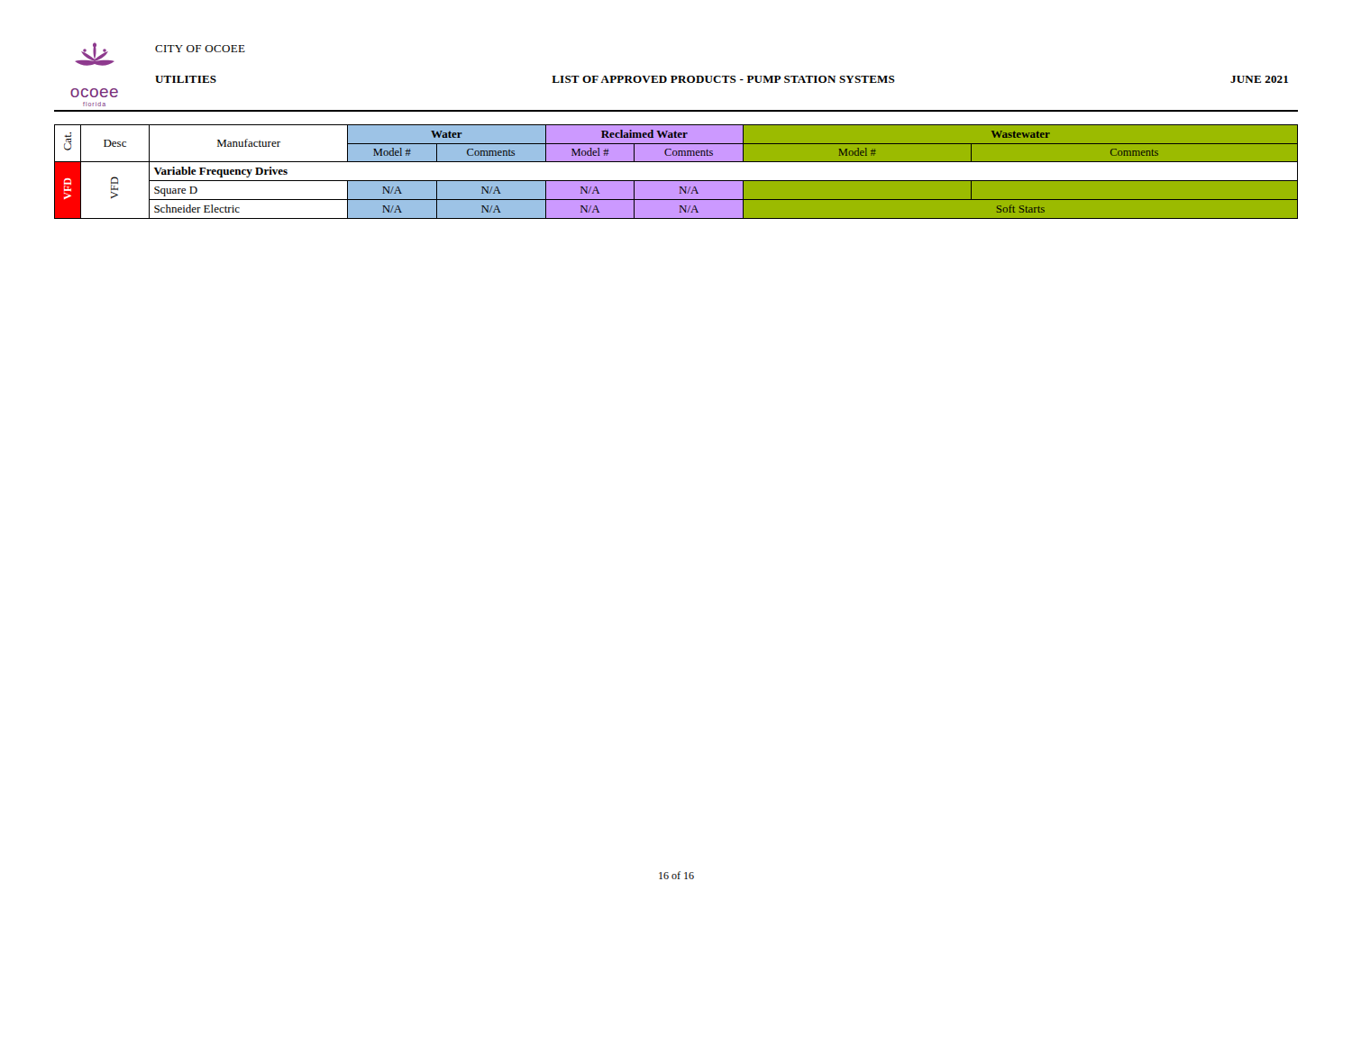ocoee
florida
CITY OF OCOEE
UTILITIES
LIST OF APPROVED PRODUCTS - PUMP STATION SYSTEMS
JUNE 2021
| Cat. | Desc | Manufacturer | Water | Reclaimed Water | Wastewater |
| --- | --- | --- | --- | --- | --- |
| Model # | Comments | Model # | Comments | Model # | Comments |
| VFD | VFD | Variable Frequency Drives |
| Square D | N/A | N/A | N/A | N/A | | |
| Schneider Electric | N/A | N/A | N/A | N/A | Soft Starts |
16 of 16